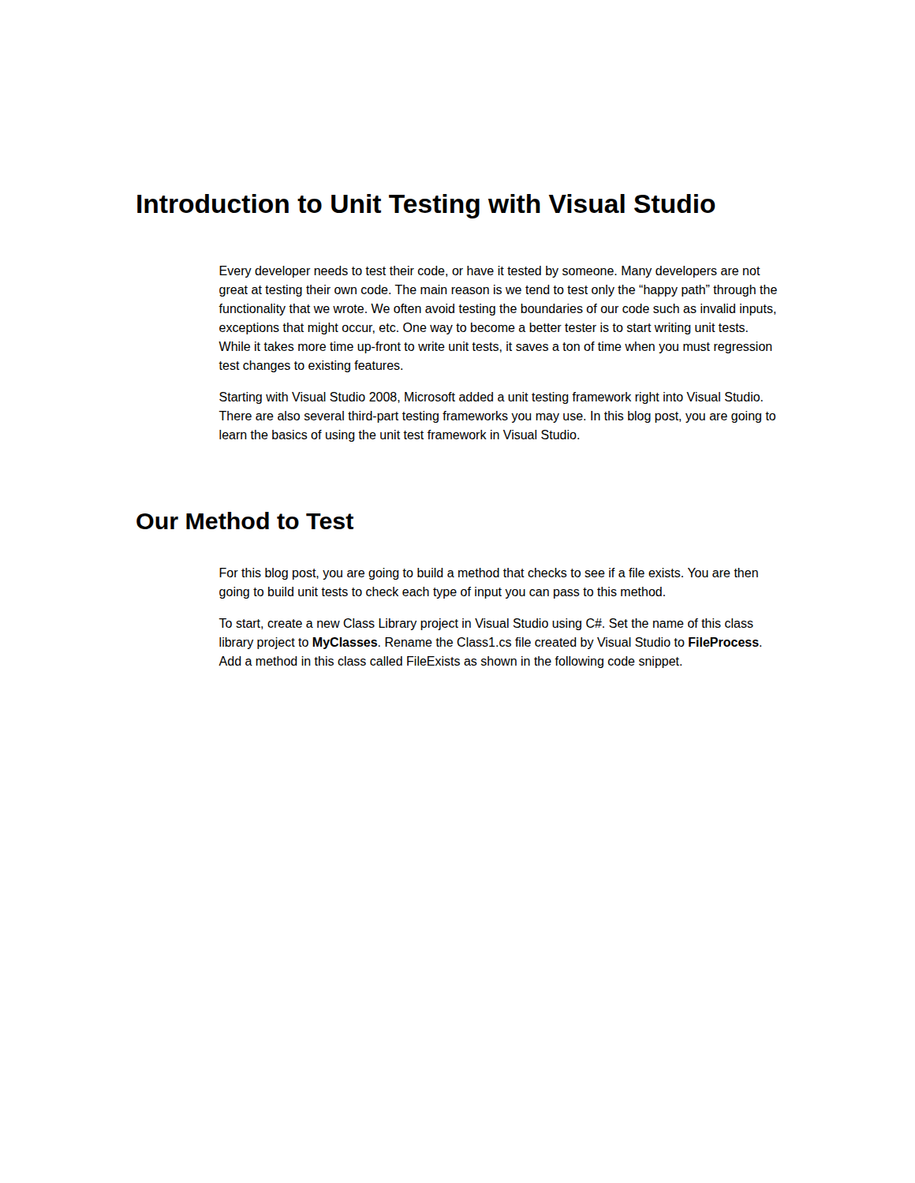Introduction to Unit Testing with Visual Studio
Every developer needs to test their code, or have it tested by someone. Many developers are not great at testing their own code. The main reason is we tend to test only the “happy path” through the functionality that we wrote. We often avoid testing the boundaries of our code such as invalid inputs, exceptions that might occur, etc. One way to become a better tester is to start writing unit tests. While it takes more time up-front to write unit tests, it saves a ton of time when you must regression test changes to existing features.
Starting with Visual Studio 2008, Microsoft added a unit testing framework right into Visual Studio. There are also several third-part testing frameworks you may use. In this blog post, you are going to learn the basics of using the unit test framework in Visual Studio.
Our Method to Test
For this blog post, you are going to build a method that checks to see if a file exists. You are then going to build unit tests to check each type of input you can pass to this method.
To start, create a new Class Library project in Visual Studio using C#. Set the name of this class library project to MyClasses. Rename the Class1.cs file created by Visual Studio to FileProcess. Add a method in this class called FileExists as shown in the following code snippet.